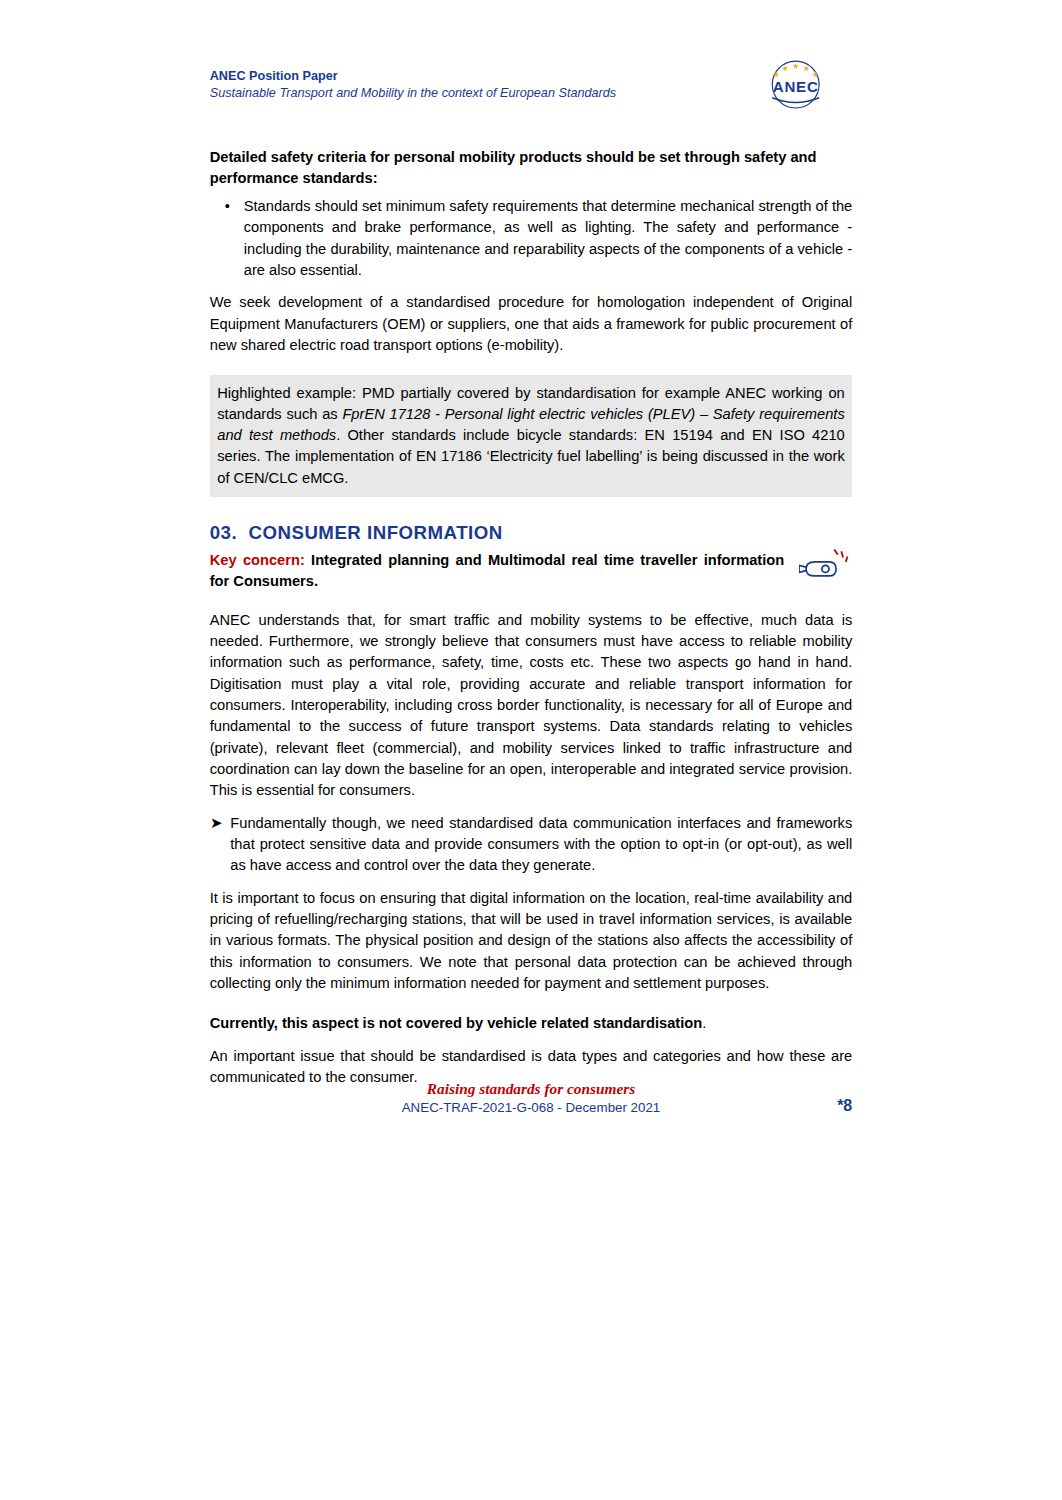ANEC Position Paper
Sustainable Transport and Mobility in the context of European Standards
ANEC
Detailed safety criteria for personal mobility products should be set through safety and performance standards:
Standards should set minimum safety requirements that determine mechanical strength of the components and brake performance, as well as lighting. The safety and performance - including the durability, maintenance and reparability aspects of the components of a vehicle - are also essential.
We seek development of a standardised procedure for homologation independent of Original Equipment Manufacturers (OEM) or suppliers, one that aids a framework for public procurement of new shared electric road transport options (e-mobility).
Highlighted example: PMD partially covered by standardisation for example ANEC working on standards such as FprEN 17128 - Personal light electric vehicles (PLEV) – Safety requirements and test methods. Other standards include bicycle standards: EN 15194 and EN ISO 4210 series. The implementation of EN 17186 ‘Electricity fuel labelling’ is being discussed in the work of CEN/CLC eMCG.
03. CONSUMER INFORMATION
Key concern: Integrated planning and Multimodal real time traveller information for Consumers.
ANEC understands that, for smart traffic and mobility systems to be effective, much data is needed. Furthermore, we strongly believe that consumers must have access to reliable mobility information such as performance, safety, time, costs etc. These two aspects go hand in hand. Digitisation must play a vital role, providing accurate and reliable transport information for consumers. Interoperability, including cross border functionality, is necessary for all of Europe and fundamental to the success of future transport systems. Data standards relating to vehicles (private), relevant fleet (commercial), and mobility services linked to traffic infrastructure and coordination can lay down the baseline for an open, interoperable and integrated service provision. This is essential for consumers.
➤ Fundamentally though, we need standardised data communication interfaces and frameworks that protect sensitive data and provide consumers with the option to opt-in (or opt-out), as well as have access and control over the data they generate.
It is important to focus on ensuring that digital information on the location, real-time availability and pricing of refuelling/recharging stations, that will be used in travel information services, is available in various formats. The physical position and design of the stations also affects the accessibility of this information to consumers. We note that personal data protection can be achieved through collecting only the minimum information needed for payment and settlement purposes.
Currently, this aspect is not covered by vehicle related standardisation.
An important issue that should be standardised is data types and categories and how these are communicated to the consumer.
Raising standards for consumers
ANEC-TRAF-2021-G-068 - December 2021
*8